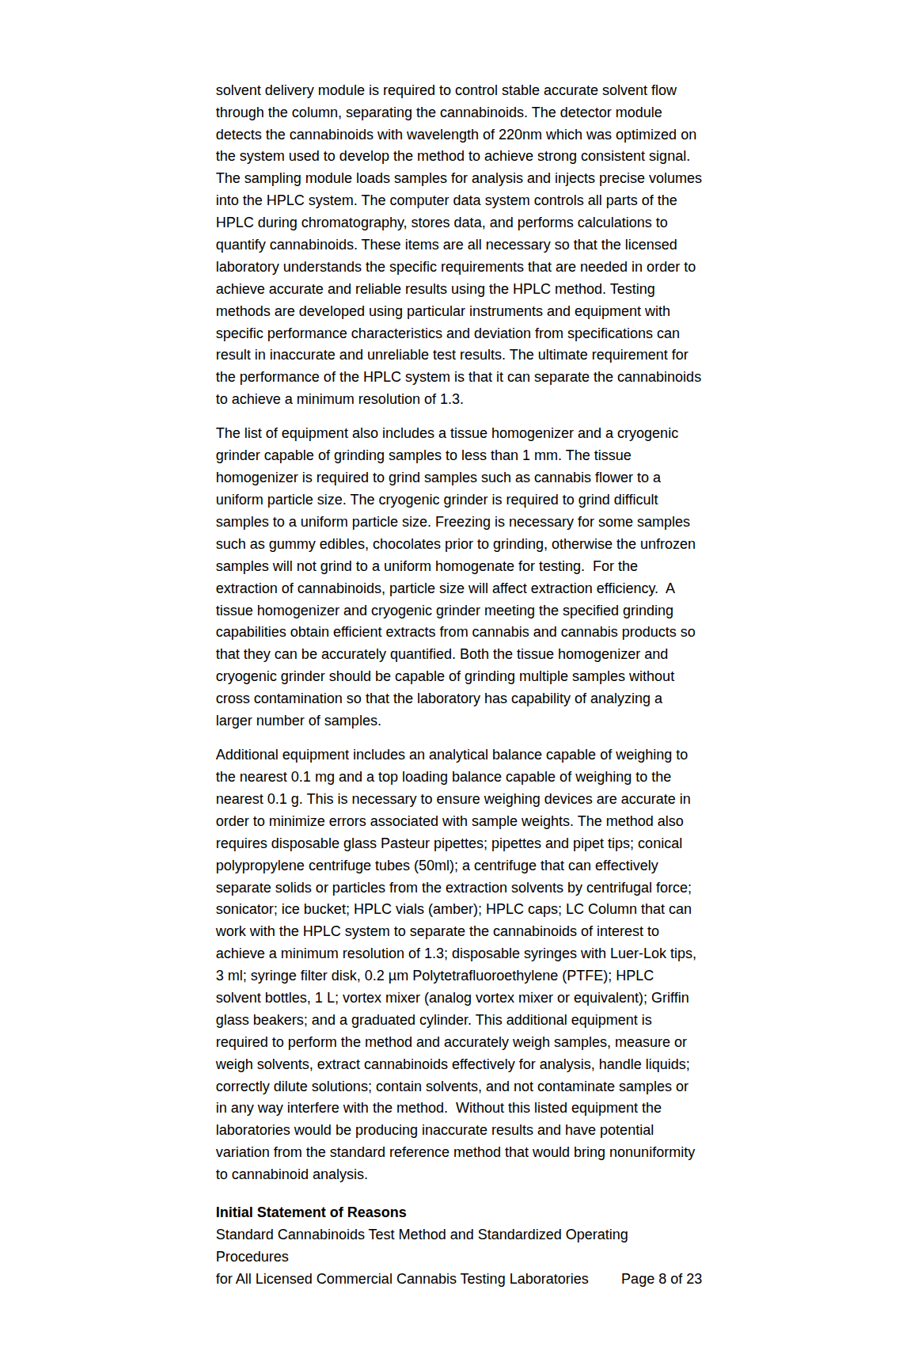solvent delivery module is required to control stable accurate solvent flow through the column, separating the cannabinoids. The detector module detects the cannabinoids with wavelength of 220nm which was optimized on the system used to develop the method to achieve strong consistent signal. The sampling module loads samples for analysis and injects precise volumes into the HPLC system. The computer data system controls all parts of the HPLC during chromatography, stores data, and performs calculations to quantify cannabinoids. These items are all necessary so that the licensed laboratory understands the specific requirements that are needed in order to achieve accurate and reliable results using the HPLC method. Testing methods are developed using particular instruments and equipment with specific performance characteristics and deviation from specifications can result in inaccurate and unreliable test results. The ultimate requirement for the performance of the HPLC system is that it can separate the cannabinoids to achieve a minimum resolution of 1.3.
The list of equipment also includes a tissue homogenizer and a cryogenic grinder capable of grinding samples to less than 1 mm. The tissue homogenizer is required to grind samples such as cannabis flower to a uniform particle size. The cryogenic grinder is required to grind difficult samples to a uniform particle size. Freezing is necessary for some samples such as gummy edibles, chocolates prior to grinding, otherwise the unfrozen samples will not grind to a uniform homogenate for testing. For the extraction of cannabinoids, particle size will affect extraction efficiency. A tissue homogenizer and cryogenic grinder meeting the specified grinding capabilities obtain efficient extracts from cannabis and cannabis products so that they can be accurately quantified. Both the tissue homogenizer and cryogenic grinder should be capable of grinding multiple samples without cross contamination so that the laboratory has capability of analyzing a larger number of samples.
Additional equipment includes an analytical balance capable of weighing to the nearest 0.1 mg and a top loading balance capable of weighing to the nearest 0.1 g. This is necessary to ensure weighing devices are accurate in order to minimize errors associated with sample weights. The method also requires disposable glass Pasteur pipettes; pipettes and pipet tips; conical polypropylene centrifuge tubes (50ml); a centrifuge that can effectively separate solids or particles from the extraction solvents by centrifugal force; sonicator; ice bucket; HPLC vials (amber); HPLC caps; LC Column that can work with the HPLC system to separate the cannabinoids of interest to achieve a minimum resolution of 1.3; disposable syringes with Luer-Lok tips, 3 ml; syringe filter disk, 0.2 µm Polytetrafluoroethylene (PTFE); HPLC solvent bottles, 1 L; vortex mixer (analog vortex mixer or equivalent); Griffin glass beakers; and a graduated cylinder. This additional equipment is required to perform the method and accurately weigh samples, measure or weigh solvents, extract cannabinoids effectively for analysis, handle liquids; correctly dilute solutions; contain solvents, and not contaminate samples or in any way interfere with the method. Without this listed equipment the laboratories would be producing inaccurate results and have potential variation from the standard reference method that would bring nonuniformity to cannabinoid analysis.
Initial Statement of Reasons
Standard Cannabinoids Test Method and Standardized Operating Procedures
for All Licensed Commercial Cannabis Testing Laboratories Page 8 of 23